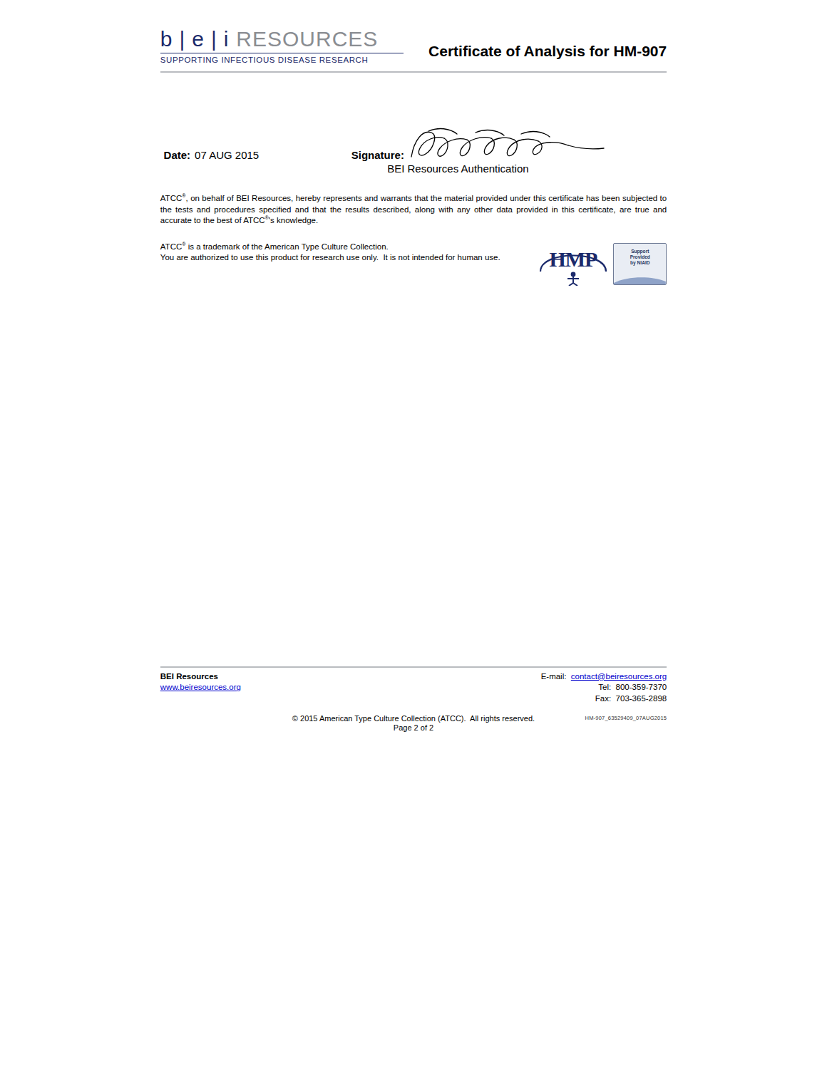b | e | i RESOURCES
SUPPORTING INFECTIOUS DISEASE RESEARCH
Certificate of Analysis for HM-907
Date:
07 AUG 2015
Signature:
BEI Resources Authentication
ATCC®, on behalf of BEI Resources, hereby represents and warrants that the material provided under this certificate has been subjected to the tests and procedures specified and that the results described, along with any other data provided in this certificate, are true and accurate to the best of ATCC®'s knowledge.
ATCC® is a trademark of the American Type Culture Collection.
You are authorized to use this product for research use only. It is not intended for human use.
HMP
Support
Provided
by NIAID
BEI Resources
www.beiresources.org
E-mail: contact@beiresources.org
Tel: 800-359-7370
Fax: 703-365-2898
© 2015 American Type Culture Collection (ATCC). All rights reserved. Page 2 of 2 HM-907_63529409_07AUG2015